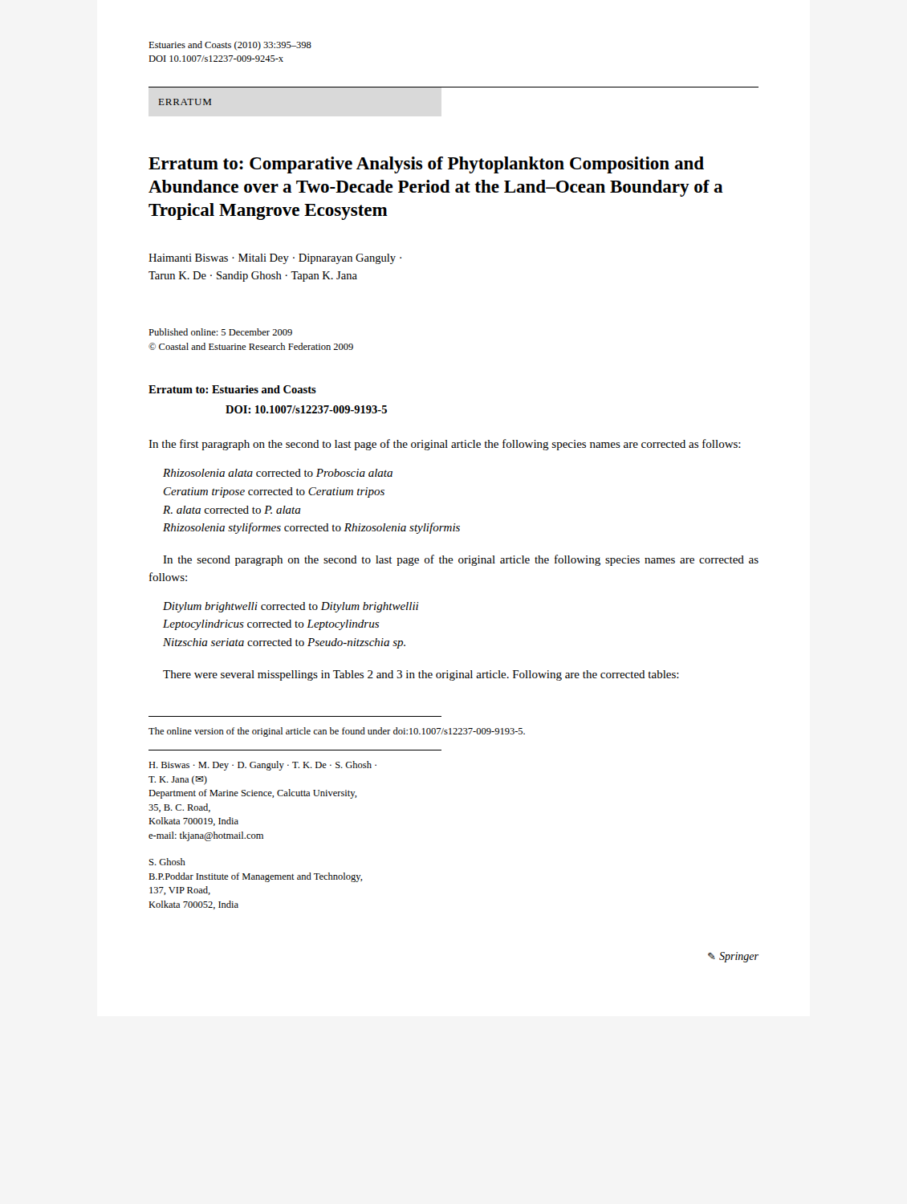Estuaries and Coasts (2010) 33:395–398
DOI 10.1007/s12237-009-9245-x
ERRATUM
Erratum to: Comparative Analysis of Phytoplankton Composition and Abundance over a Two-Decade Period at the Land–Ocean Boundary of a Tropical Mangrove Ecosystem
Haimanti Biswas · Mitali Dey · Dipnarayan Ganguly ·
Tarun K. De · Sandip Ghosh · Tapan K. Jana
Published online: 5 December 2009
© Coastal and Estuarine Research Federation 2009
Erratum to: Estuaries and Coasts
DOI: 10.1007/s12237-009-9193-5
In the first paragraph on the second to last page of the original article the following species names are corrected as follows:
Rhizosolenia alata corrected to Proboscia alata
Ceratium tripose corrected to Ceratium tripos
R. alata corrected to P. alata
Rhizosolenia styliformes corrected to Rhizosolenia styliformis
In the second paragraph on the second to last page of the original article the following species names are corrected as follows:
Ditylum brightwelli corrected to Ditylum brightwellii
Leptocylindricus corrected to Leptocylindrus
Nitzschia seriata corrected to Pseudo-nitzschia sp.
There were several misspellings in Tables 2 and 3 in the original article. Following are the corrected tables:
The online version of the original article can be found under doi:10.1007/s12237-009-9193-5.
H. Biswas · M. Dey · D. Ganguly · T. K. De · S. Ghosh ·
T. K. Jana (✉)
Department of Marine Science, Calcutta University,
35, B. C. Road,
Kolkata 700019, India
e-mail: tkjana@hotmail.com
S. Ghosh
B.P.Poddar Institute of Management and Technology,
137, VIP Road,
Kolkata 700052, India
✎Springer